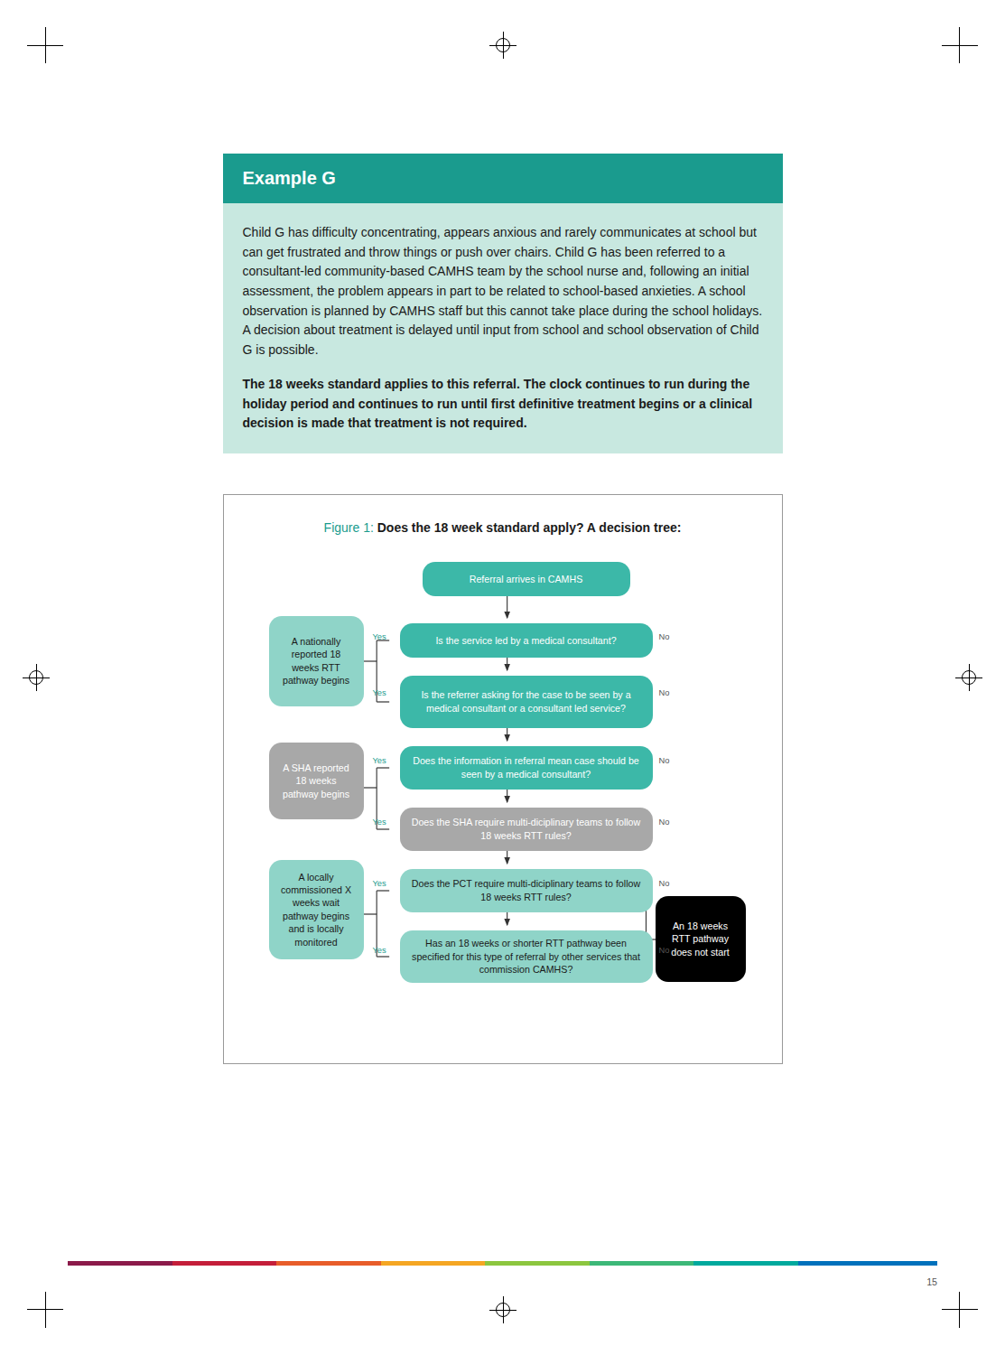Example G
Child G has difficulty concentrating, appears anxious and rarely communicates at school but can get frustrated and throw things or push over chairs. Child G has been referred to a consultant-led community-based CAMHS team by the school nurse and, following an initial assessment, the problem appears in part to be related to school-based anxieties. A school observation is planned by CAMHS staff but this cannot take place during the school holidays. A decision about treatment is delayed until input from school and school observation of Child G is possible.
The 18 weeks standard applies to this referral. The clock continues to run during the holiday period and continues to run until first definitive treatment begins or a clinical decision is made that treatment is not required.
Figure 1: Does the 18 week standard apply? A decision tree:
Referral arrives in CAMHS
Is the service led by a medical consultant?
Is the referrer asking for the case to be seen by a medical consultant or a consultant led service?
Does the information in referral mean case should be seen by a medical consultant?
Does the SHA require multi-diciplinary teams to follow 18 weeks RTT rules?
Does the PCT require multi-diciplinary teams to follow 18 weeks RTT rules?
Has an 18 weeks or shorter RTT pathway been specified for this type of referral by other services that commission CAMHS?
A nationally reported 18 weeks RTT pathway begins
A SHA reported 18 weeks pathway begins
A locally commissioned X weeks wait pathway begins and is locally monitored
An 18 weeks RTT pathway does not start
Yes No Yes No Yes No Yes No Yes No Yes No
15